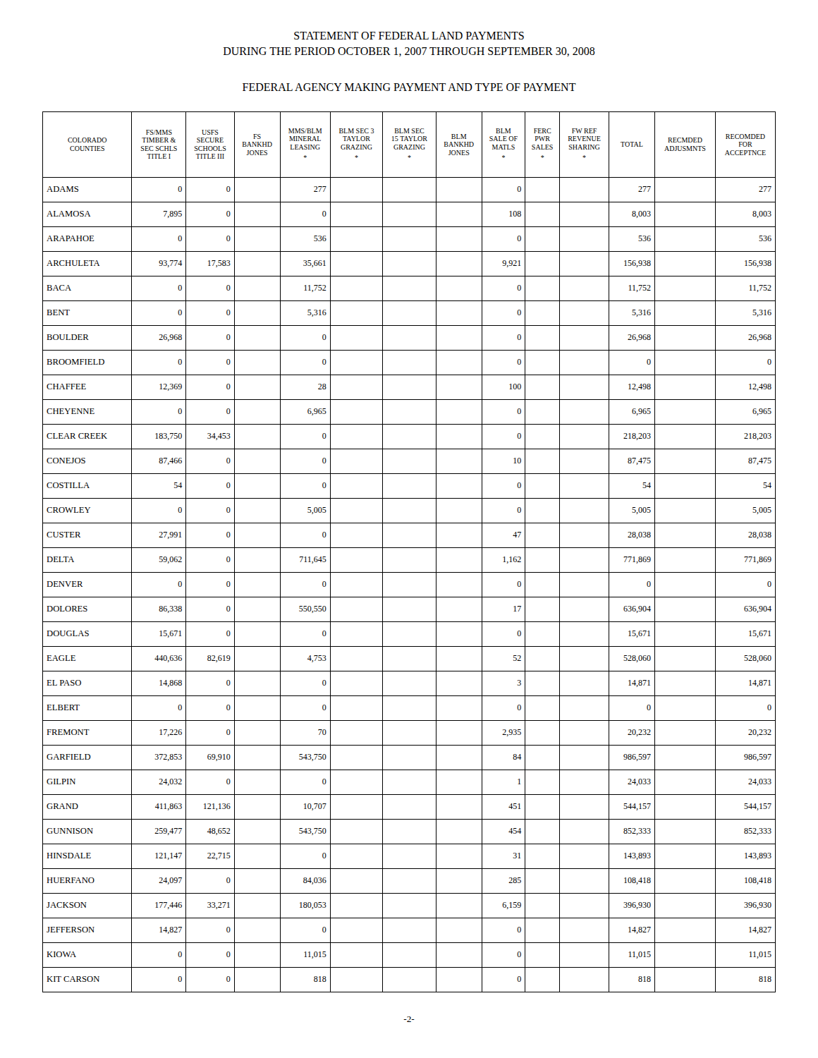STATEMENT OF FEDERAL LAND PAYMENTS
DURING THE PERIOD OCTOBER 1, 2007 THROUGH SEPTEMBER 30, 2008
FEDERAL AGENCY MAKING PAYMENT AND TYPE OF PAYMENT
| COLORADO COUNTIES | FS/MMS TIMBER & SEC SCHLS TITLE I | USFS SECURE SCHOOLS TITLE III | FS BANKHD JONES | MMS/BLM MINERAL LEASING * | BLM SEC 3 TAYLOR GRAZING * | BLM SEC 15 TAYLOR GRAZING * | BLM BANKHD JONES | BLM SALE OF MATLS * | FERC PWR SALES * | FW REF REVENUE SHARING * | TOTAL | RECMDED ADJUSMNTS | RECOMDED FOR ACCEPTNCE |
| --- | --- | --- | --- | --- | --- | --- | --- | --- | --- | --- | --- | --- | --- |
| ADAMS | 0 | 0 | | 277 | | | | 0 | | | 277 | | 277 |
| ALAMOSA | 7,895 | 0 | | 0 | | | | 108 | | | 8,003 | | 8,003 |
| ARAPAHOE | 0 | 0 | | 536 | | | | 0 | | | 536 | | 536 |
| ARCHULETA | 93,774 | 17,583 | | 35,661 | | | | 9,921 | | | 156,938 | | 156,938 |
| BACA | 0 | 0 | | 11,752 | | | | 0 | | | 11,752 | | 11,752 |
| BENT | 0 | 0 | | 5,316 | | | | 0 | | | 5,316 | | 5,316 |
| BOULDER | 26,968 | 0 | | 0 | | | | 0 | | | 26,968 | | 26,968 |
| BROOMFIELD | 0 | 0 | | 0 | | | | 0 | | | 0 | | 0 |
| CHAFFEE | 12,369 | 0 | | 28 | | | | 100 | | | 12,498 | | 12,498 |
| CHEYENNE | 0 | 0 | | 6,965 | | | | 0 | | | 6,965 | | 6,965 |
| CLEAR CREEK | 183,750 | 34,453 | | 0 | | | | 0 | | | 218,203 | | 218,203 |
| CONEJOS | 87,466 | 0 | | 0 | | | | 10 | | | 87,475 | | 87,475 |
| COSTILLA | 54 | 0 | | 0 | | | | 0 | | | 54 | | 54 |
| CROWLEY | 0 | 0 | | 5,005 | | | | 0 | | | 5,005 | | 5,005 |
| CUSTER | 27,991 | 0 | | 0 | | | | 47 | | | 28,038 | | 28,038 |
| DELTA | 59,062 | 0 | | 711,645 | | | | 1,162 | | | 771,869 | | 771,869 |
| DENVER | 0 | 0 | | 0 | | | | 0 | | | 0 | | 0 |
| DOLORES | 86,338 | 0 | | 550,550 | | | | 17 | | | 636,904 | | 636,904 |
| DOUGLAS | 15,671 | 0 | | 0 | | | | 0 | | | 15,671 | | 15,671 |
| EAGLE | 440,636 | 82,619 | | 4,753 | | | | 52 | | | 528,060 | | 528,060 |
| EL PASO | 14,868 | 0 | | 0 | | | | 3 | | | 14,871 | | 14,871 |
| ELBERT | 0 | 0 | | 0 | | | | 0 | | | 0 | | 0 |
| FREMONT | 17,226 | 0 | | 70 | | | | 2,935 | | | 20,232 | | 20,232 |
| GARFIELD | 372,853 | 69,910 | | 543,750 | | | | 84 | | | 986,597 | | 986,597 |
| GILPIN | 24,032 | 0 | | 0 | | | | 1 | | | 24,033 | | 24,033 |
| GRAND | 411,863 | 121,136 | | 10,707 | | | | 451 | | | 544,157 | | 544,157 |
| GUNNISON | 259,477 | 48,652 | | 543,750 | | | | 454 | | | 852,333 | | 852,333 |
| HINSDALE | 121,147 | 22,715 | | 0 | | | | 31 | | | 143,893 | | 143,893 |
| HUERFANO | 24,097 | 0 | | 84,036 | | | | 285 | | | 108,418 | | 108,418 |
| JACKSON | 177,446 | 33,271 | | 180,053 | | | | 6,159 | | | 396,930 | | 396,930 |
| JEFFERSON | 14,827 | 0 | | 0 | | | | 0 | | | 14,827 | | 14,827 |
| KIOWA | 0 | 0 | | 11,015 | | | | 0 | | | 11,015 | | 11,015 |
| KIT CARSON | 0 | 0 | | 818 | | | | 0 | | | 818 | | 818 |
-2-